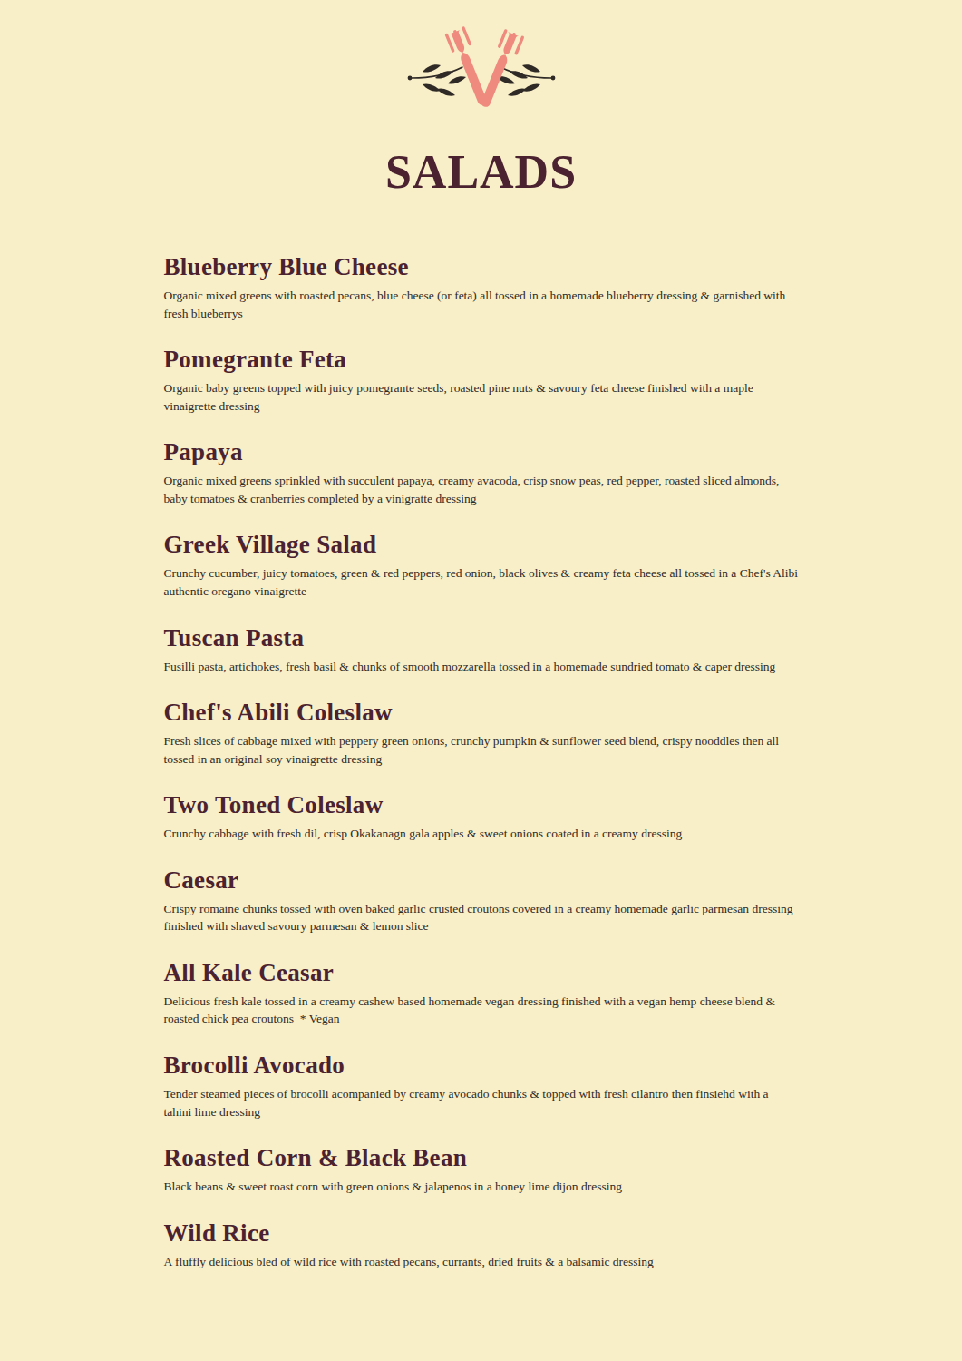SALADS
Blueberry Blue Cheese
Organic mixed greens with roasted pecans, blue cheese (or feta) all tossed in a homemade blueberry dressing & garnished with fresh blueberrys
Pomegrante Feta
Organic baby greens topped with juicy pomegrante seeds, roasted pine nuts & savoury feta cheese finished with a maple vinaigrette dressing
Papaya
Organic mixed greens sprinkled with succulent papaya, creamy avacoda, crisp snow peas, red pepper, roasted sliced almonds, baby tomatoes & cranberries completed by a vinigratte dressing
Greek Village Salad
Crunchy cucumber, juicy tomatoes, green & red peppers, red onion, black olives & creamy feta cheese all tossed in a Chef's Alibi authentic oregano vinaigrette
Tuscan Pasta
Fusilli pasta, artichokes, fresh basil & chunks of smooth mozzarella tossed in a homemade sundried tomato & caper dressing
Chef's Abili Coleslaw
Fresh slices of cabbage mixed with peppery green onions, crunchy pumpkin & sunflower seed blend, crispy nooddles then all tossed in an original soy vinaigrette dressing
Two Toned Coleslaw
Crunchy cabbage with fresh dil, crisp Okakanagn gala apples & sweet onions coated in a creamy dressing
Caesar
Crispy romaine chunks tossed with oven baked garlic crusted croutons covered in a creamy homemade garlic parmesan dressing finished with shaved savoury parmesan & lemon slice
All Kale Ceasar
Delicious fresh kale tossed in a creamy cashew based homemade vegan dressing finished with a vegan hemp cheese blend & roasted chick pea croutons * Vegan
Brocolli Avocado
Tender steamed pieces of brocolli acompanied by creamy avocado chunks & topped with fresh cilantro then finsiehd with a tahini lime dressing
Roasted Corn & Black Bean
Black beans & sweet roast corn with green onions & jalapenos in a honey lime dijon dressing
Wild Rice
A fluffly delicious bled of wild rice with roasted pecans, currants, dried fruits & a balsamic dressing